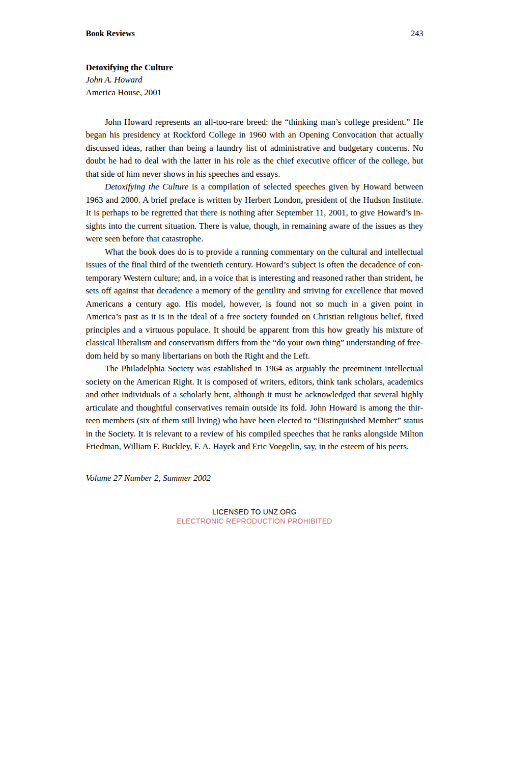Book Reviews 243
Detoxifying the Culture
John A. Howard
America House, 2001
John Howard represents an all-too-rare breed: the “thinking man’s college president.” He began his presidency at Rockford College in 1960 with an Opening Convocation that actually discussed ideas, rather than being a laundry list of administrative and budgetary concerns. No doubt he had to deal with the latter in his role as the chief executive officer of the college, but that side of him never shows in his speeches and essays.
Detoxifying the Culture is a compilation of selected speeches given by Howard between 1963 and 2000. A brief preface is written by Herbert London, president of the Hudson Institute. It is perhaps to be regretted that there is nothing after September 11, 2001, to give Howard’s insights into the current situation. There is value, though, in remaining aware of the issues as they were seen before that catastrophe.
What the book does do is to provide a running commentary on the cultural and intellectual issues of the final third of the twentieth century. Howard’s subject is often the decadence of contemporary Western culture; and, in a voice that is interesting and reasoned rather than strident, he sets off against that decadence a memory of the gentility and striving for excellence that moved Americans a century ago. His model, however, is found not so much in a given point in America’s past as it is in the ideal of a free society founded on Christian religious belief, fixed principles and a virtuous populace. It should be apparent from this how greatly his mixture of classical liberalism and conservatism differs from the “do your own thing” understanding of freedom held by so many libertarians on both the Right and the Left.
The Philadelphia Society was established in 1964 as arguably the preeminent intellectual society on the American Right. It is composed of writers, editors, think tank scholars, academics and other individuals of a scholarly bent, although it must be acknowledged that several highly articulate and thoughtful conservatives remain outside its fold. John Howard is among the thirteen members (six of them still living) who have been elected to “Distinguished Member” status in the Society. It is relevant to a review of his compiled speeches that he ranks alongside Milton Friedman, William F. Buckley, F. A. Hayek and Eric Voegelin, say, in the esteem of his peers.
Volume 27 Number 2, Summer 2002
LICENSED TO UNZ.ORG
ELECTRONIC REPRODUCTION PROHIBITED